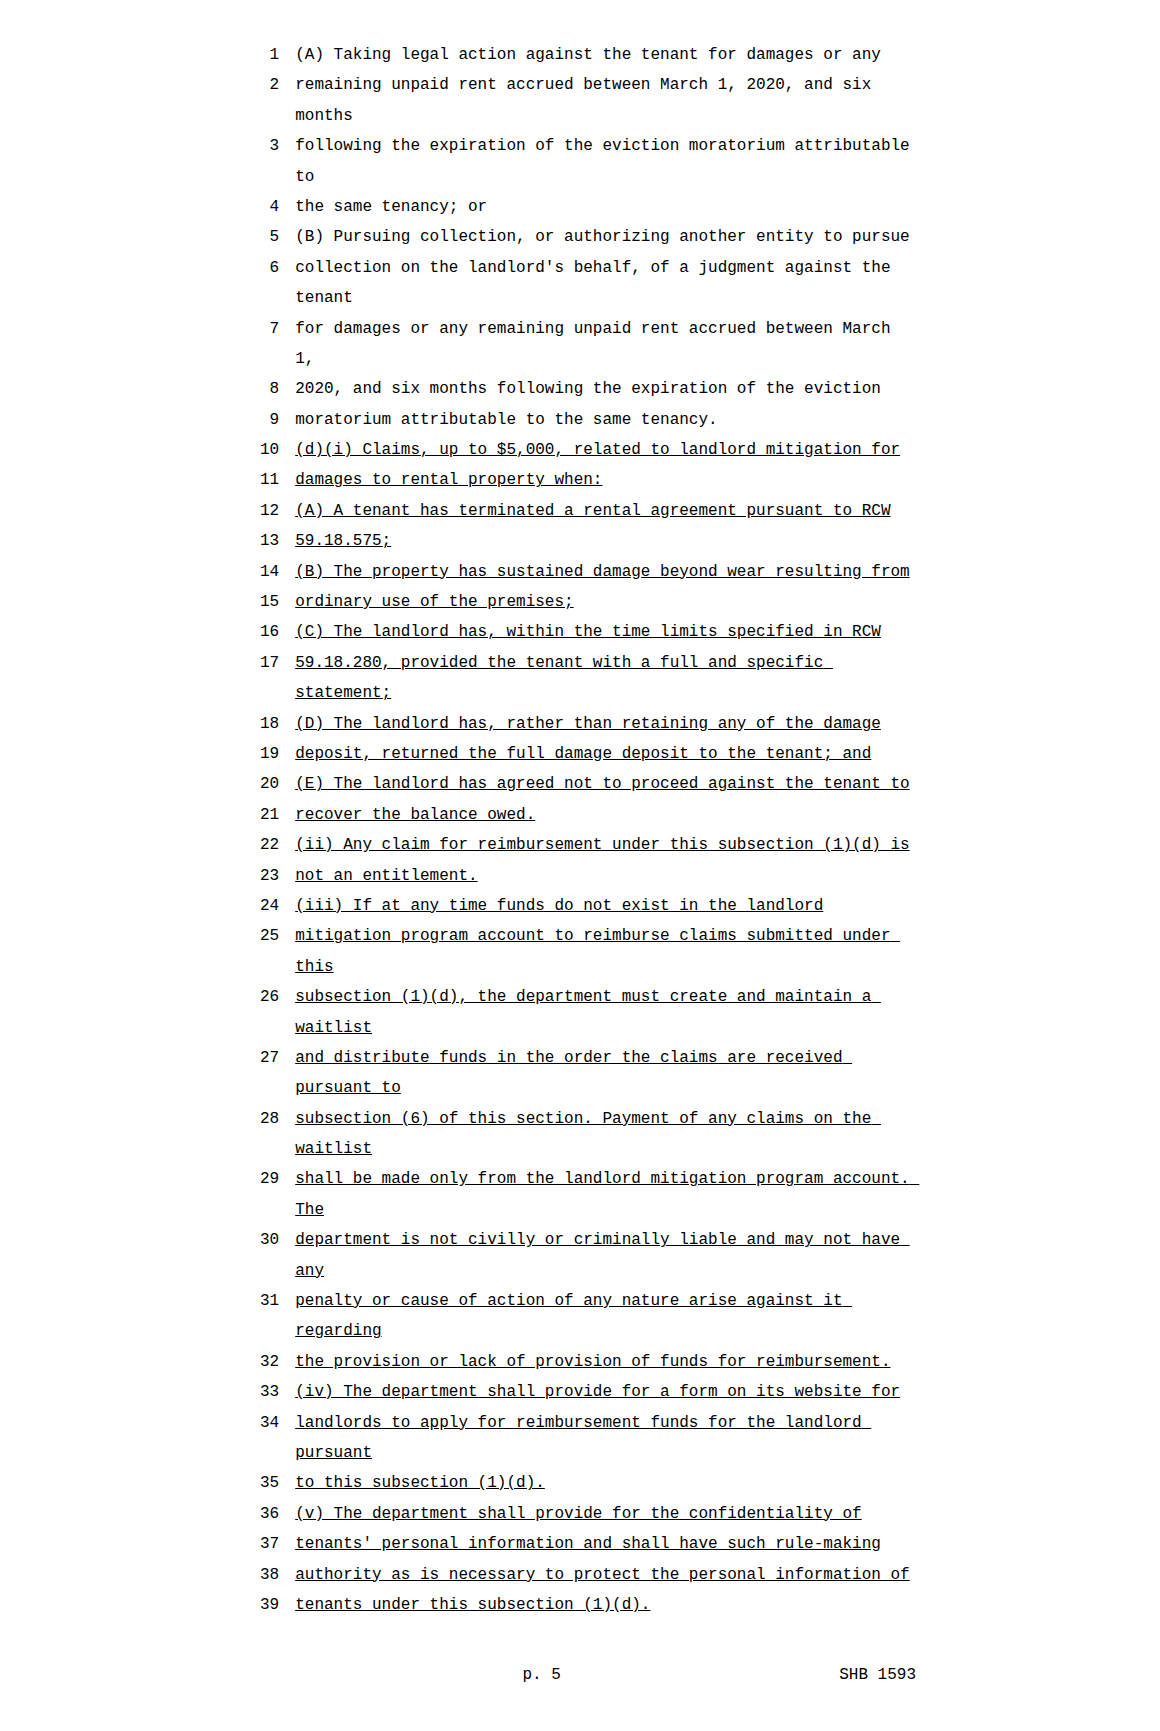(A) Taking legal action against the tenant for damages or any
remaining unpaid rent accrued between March 1, 2020, and six months
following the expiration of the eviction moratorium attributable to
the same tenancy; or
(B) Pursuing collection, or authorizing another entity to pursue
collection on the landlord's behalf, of a judgment against the tenant
for damages or any remaining unpaid rent accrued between March 1,
2020, and six months following the expiration of the eviction
moratorium attributable to the same tenancy.
(d)(i) Claims, up to $5,000, related to landlord mitigation for
damages to rental property when:
(A) A tenant has terminated a rental agreement pursuant to RCW
59.18.575;
(B) The property has sustained damage beyond wear resulting from
ordinary use of the premises;
(C) The landlord has, within the time limits specified in RCW
59.18.280, provided the tenant with a full and specific statement;
(D) The landlord has, rather than retaining any of the damage
deposit, returned the full damage deposit to the tenant; and
(E) The landlord has agreed not to proceed against the tenant to
recover the balance owed.
(ii) Any claim for reimbursement under this subsection (1)(d) is
not an entitlement.
(iii) If at any time funds do not exist in the landlord
mitigation program account to reimburse claims submitted under this
subsection (1)(d), the department must create and maintain a waitlist
and distribute funds in the order the claims are received pursuant to
subsection (6) of this section. Payment of any claims on the waitlist
shall be made only from the landlord mitigation program account. The
department is not civilly or criminally liable and may not have any
penalty or cause of action of any nature arise against it regarding
the provision or lack of provision of funds for reimbursement.
(iv) The department shall provide for a form on its website for
landlords to apply for reimbursement funds for the landlord pursuant
to this subsection (1)(d).
(v) The department shall provide for the confidentiality of
tenants' personal information and shall have such rule-making
authority as is necessary to protect the personal information of
tenants under this subsection (1)(d).
p. 5SHB 1593